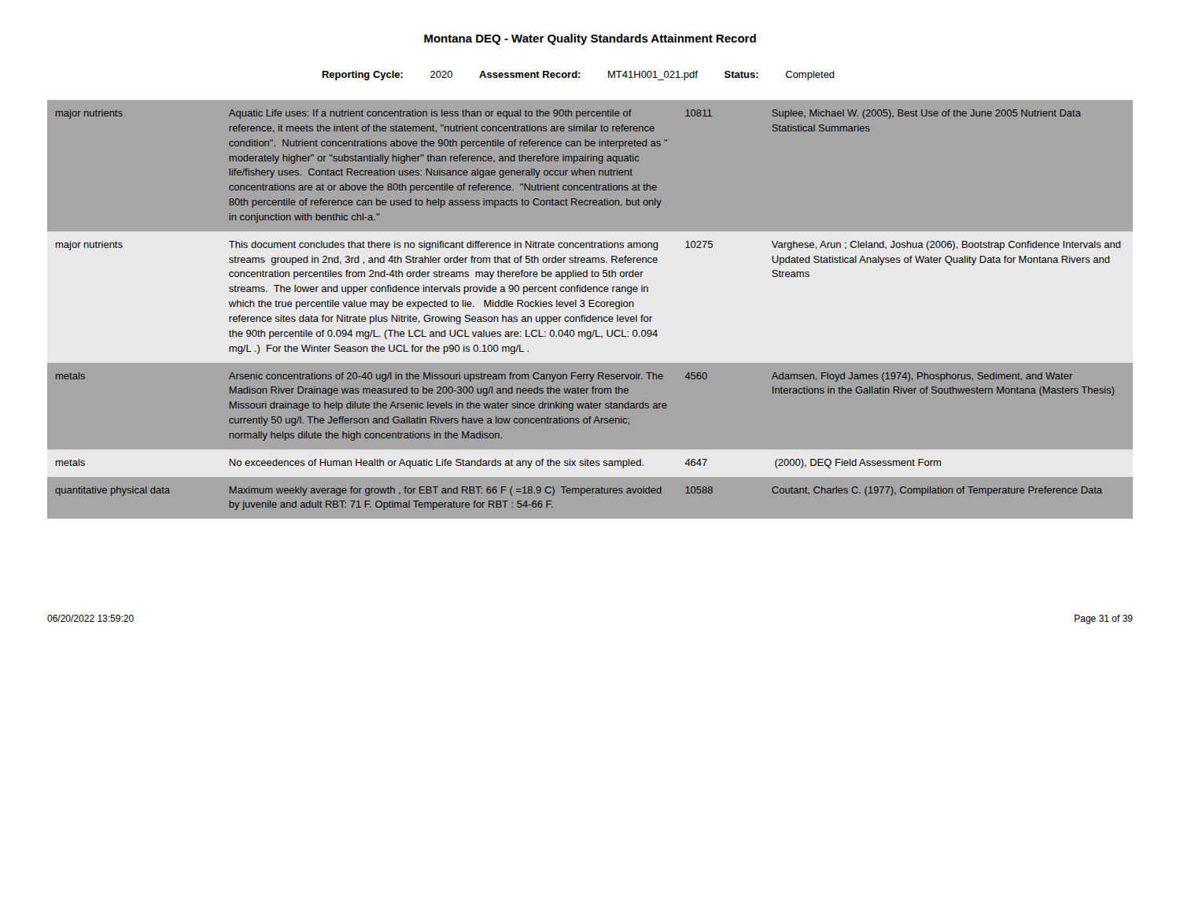Montana DEQ - Water Quality Standards Attainment Record
Reporting Cycle: 2020 Assessment Record: MT41H001_021.pdf Status: Completed
| major nutrients | Aquatic Life uses: If a nutrient concentration is less than or equal to the 90th percentile of reference, it meets the intent of the statement, "nutrient concentrations are similar to reference condition". Nutrient concentrations above the 90th percentile of reference can be interpreted as " moderately higher" or "substantially higher" than reference, and therefore impairing aquatic life/fishery uses. Contact Recreation uses: Nuisance algae generally occur when nutrient concentrations are at or above the 80th percentile of reference. "Nutrient concentrations at the 80th percentile of reference can be used to help assess impacts to Contact Recreation, but only in conjunction with benthic chl-a." | 10811 | Suplee, Michael W. (2005), Best Use of the June 2005 Nutrient Data Statistical Summaries |
| major nutrients | This document concludes that there is no significant difference in Nitrate concentrations among streams grouped in 2nd, 3rd , and 4th Strahler order from that of 5th order streams. Reference concentration percentiles from 2nd-4th order streams may therefore be applied to 5th order streams. The lower and upper confidence intervals provide a 90 percent confidence range in which the true percentile value may be expected to lie. Middle Rockies level 3 Ecoregion reference sites data for Nitrate plus Nitrite, Growing Season has an upper confidence level for the 90th percentile of 0.094 mg/L. (The LCL and UCL values are: LCL: 0.040 mg/L, UCL: 0.094 mg/L .) For the Winter Season the UCL for the p90 is 0.100 mg/L . | 10275 | Varghese, Arun ; Cleland, Joshua (2006), Bootstrap Confidence Intervals and Updated Statistical Analyses of Water Quality Data for Montana Rivers and Streams |
| metals | Arsenic concentrations of 20-40 ug/l in the Missouri upstream from Canyon Ferry Reservoir. The Madison River Drainage was measured to be 200-300 ug/l and needs the water from the Missouri drainage to help dilute the Arsenic levels in the water since drinking water standards are currently 50 ug/l. The Jefferson and Gallatin Rivers have a low concentrations of Arsenic; normally helps dilute the high concentrations in the Madison. | 4560 | Adamsen, Floyd James (1974), Phosphorus, Sediment, and Water Interactions in the Gallatin River of Southwestern Montana (Masters Thesis) |
| metals | No exceedences of Human Health or Aquatic Life Standards at any of the six sites sampled. | 4647 | (2000), DEQ Field Assessment Form |
| quantitative physical data | Maximum weekly average for growth , for EBT and RBT: 66 F ( =18.9 C) Temperatures avoided by juvenile and adult RBT: 71 F. Optimal Temperature for RBT : 54-66 F. | 10588 | Coutant, Charles C. (1977), Compilation of Temperature Preference Data |
06/20/2022 13:59:20
Page 31 of 39